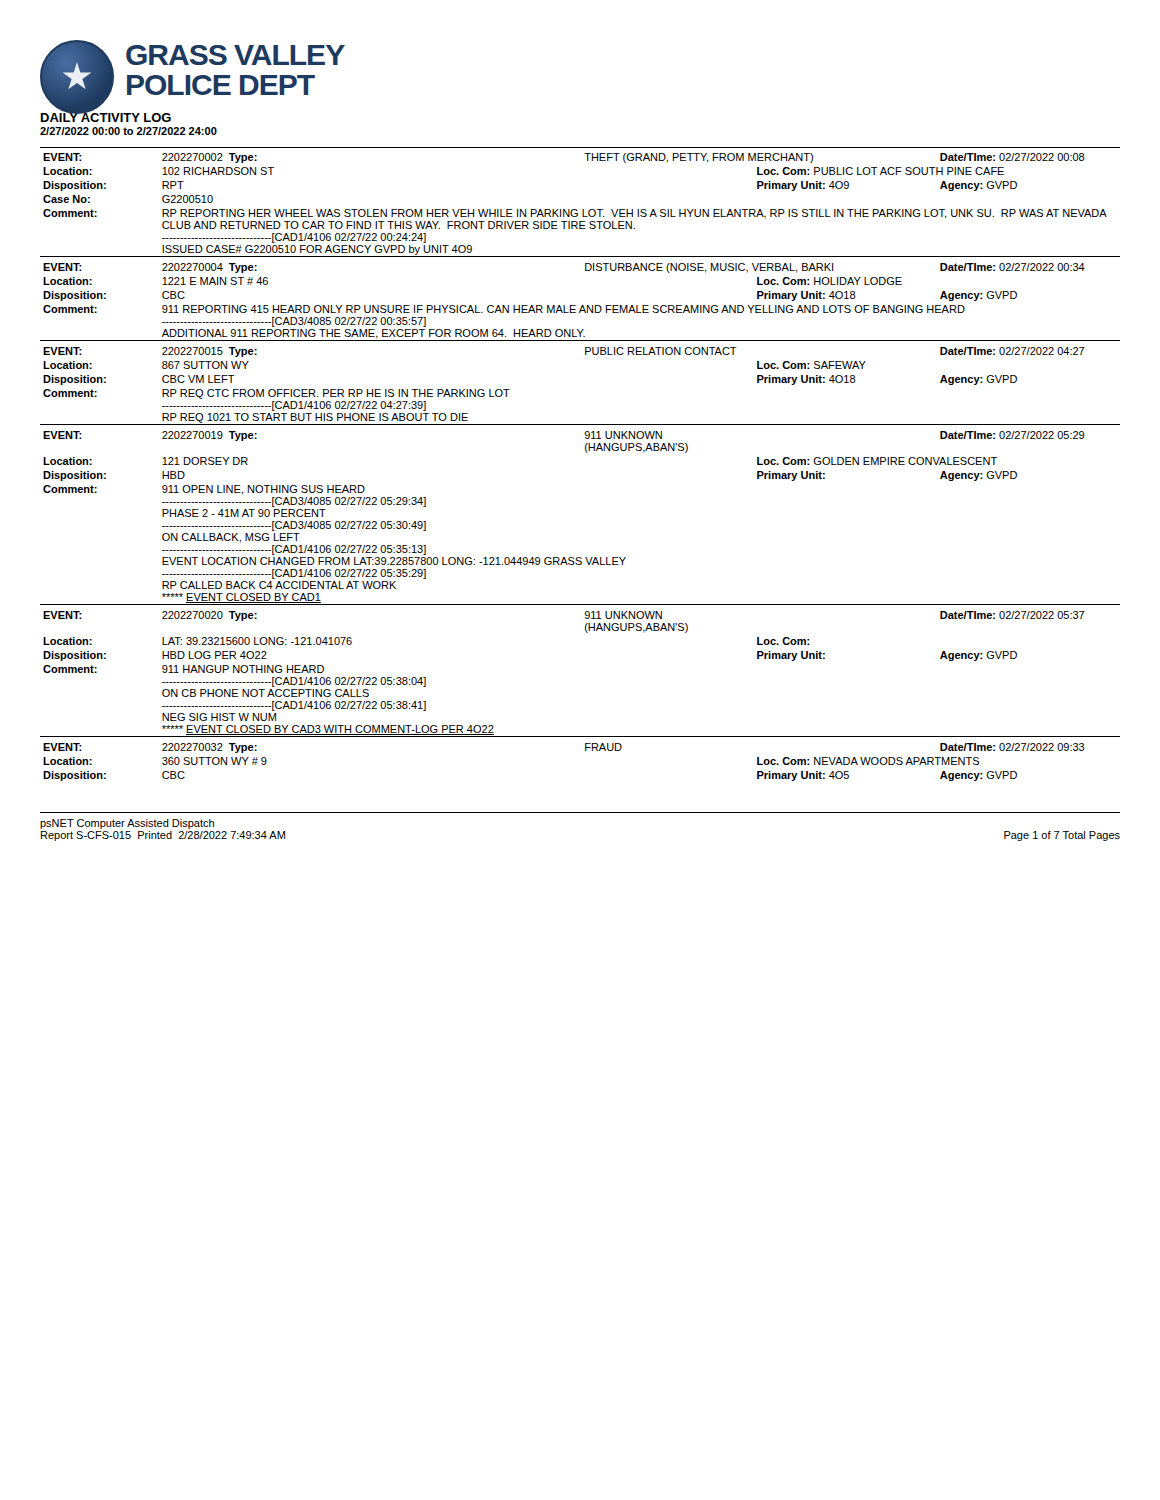GRASS VALLEY
POLICE DEPT
DAILY ACTIVITY LOG
2/27/2022 00:00 to 2/27/2022 24:00
| EVENT: | 2202270002 | Type: | THEFT (GRAND, PETTY, FROM MERCHANT) | Date/TIme: 02/27/2022 00:08 |
| Location: | 102 RICHARDSON ST | Loc. Com: PUBLIC LOT ACF SOUTH PINE CAFE |
| Disposition: | RPT | Primary Unit: 4O9 | Agency: GVPD |
| Case No: | G2200510 |
| Comment: | RP REPORTING HER WHEEL WAS STOLEN FROM HER VEH WHILE IN PARKING LOT. VEH IS A SIL HYUN ELANTRA, RP IS STILL IN THE PARKING LOT, UNK SU. RP WAS AT NEVADA CLUB AND RETURNED TO CAR TO FIND IT THIS WAY. FRONT DRIVER SIDE TIRE STOLEN. ------------------------------[CAD1/4106 02/27/22 00:24:24] ISSUED CASE# G2200510 FOR AGENCY GVPD by UNIT 4O9 |
| EVENT: | 2202270004 | Type: | DISTURBANCE (NOISE, MUSIC, VERBAL, BARKI | Date/TIme: 02/27/2022 00:34 |
| Location: | 1221 E MAIN ST # 46 | Loc. Com: HOLIDAY LODGE |
| Disposition: | CBC | Primary Unit: 4O18 | Agency: GVPD |
| Comment: | 911 REPORTING 415 HEARD ONLY RP UNSURE IF PHYSICAL. CAN HEAR MALE AND FEMALE SCREAMING AND YELLING AND LOTS OF BANGING HEARD ------------------------------[CAD3/4085 02/27/22 00:35:57] ADDITIONAL 911 REPORTING THE SAME, EXCEPT FOR ROOM 64. HEARD ONLY. |
| EVENT: | 2202270015 | Type: | PUBLIC RELATION CONTACT | Date/TIme: 02/27/2022 04:27 |
| Location: | 867 SUTTON WY | Loc. Com: SAFEWAY |
| Disposition: | CBC VM LEFT | Primary Unit: 4O18 | Agency: GVPD |
| Comment: | RP REQ CTC FROM OFFICER. PER RP HE IS IN THE PARKING LOT ------------------------------[CAD1/4106 02/27/22 04:27:39] RP REQ 1021 TO START BUT HIS PHONE IS ABOUT TO DIE |
| EVENT: | 2202270019 | Type: | 911 UNKNOWN (HANGUPS,ABAN'S) | Date/TIme: 02/27/2022 05:29 |
| Location: | 121 DORSEY DR | Loc. Com: GOLDEN EMPIRE CONVALESCENT |
| Disposition: | HBD | Primary Unit: | Agency: GVPD |
| Comment: | 911 OPEN LINE, NOTHING SUS HEARD ------------------------------[CAD3/4085 02/27/22 05:29:34] PHASE 2 - 41M AT 90 PERCENT ------------------------------[CAD3/4085 02/27/22 05:30:49] ON CALLBACK, MSG LEFT ------------------------------[CAD1/4106 02/27/22 05:35:13] EVENT LOCATION CHANGED FROM LAT:39.22857800 LONG: -121.044949 GRASS VALLEY ------------------------------[CAD1/4106 02/27/22 05:35:29] RP CALLED BACK C4 ACCIDENTAL AT WORK ***** EVENT CLOSED BY CAD1 |
| EVENT: | 2202270020 | Type: | 911 UNKNOWN (HANGUPS,ABAN'S) | Date/TIme: 02/27/2022 05:37 |
| Location: | LAT: 39.23215600 LONG: -121.041076 | Loc. Com: |
| Disposition: | HBD LOG PER 4O22 | Primary Unit: | Agency: GVPD |
| Comment: | 911 HANGUP NOTHING HEARD ------------------------------[CAD1/4106 02/27/22 05:38:04] ON CB PHONE NOT ACCEPTING CALLS ------------------------------[CAD1/4106 02/27/22 05:38:41] NEG SIG HIST W NUM ***** EVENT CLOSED BY CAD3 WITH COMMENT-LOG PER 4O22 |
| EVENT: | 2202270032 | Type: | FRAUD | Date/TIme: 02/27/2022 09:33 |
| Location: | 360 SUTTON WY # 9 | Loc. Com: NEVADA WOODS APARTMENTS |
| Disposition: | CBC | Primary Unit: 4O5 | Agency: GVPD |
psNET Computer Assisted Dispatch
Report S-CFS-015 Printed 2/28/2022 7:49:34 AM
Page 1 of 7 Total Pages